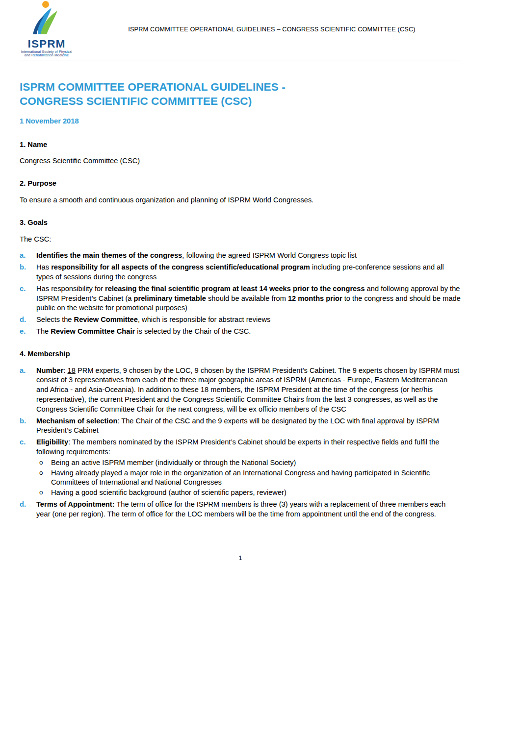ISPRM International Society of Physical
and Rehabilitation Medicine
ISPRM Committee Operational Guidelines – Congress Scientific Committee (CSC)
ISPRM COMMITTEE OPERATIONAL GUIDELINES -
CONGRESS SCIENTIFIC COMMITTEE (CSC)
1 November 2018
1. Name
Congress Scientific Committee (CSC)
2. Purpose
To ensure a smooth and continuous organization and planning of ISPRM World Congresses.
3. Goals
The CSC:
Identifies the main themes of the congress, following the agreed ISPRM World Congress topic list
Has responsibility for all aspects of the congress scientific/educational program including pre-conference sessions and all types of sessions during the congress
Has responsibility for releasing the final scientific program at least 14 weeks prior to the congress and following approval by the ISPRM President’s Cabinet (a preliminary timetable should be available from 12 months prior to the congress and should be made public on the website for promotional purposes)
Selects the Review Committee, which is responsible for abstract reviews
The Review Committee Chair is selected by the Chair of the CSC.
4. Membership
Number: 18 PRM experts, 9 chosen by the LOC, 9 chosen by the ISPRM President’s Cabinet. The 9 experts chosen by ISPRM must consist of 3 representatives from each of the three major geographic areas of ISPRM (Americas - Europe, Eastern Mediterranean and Africa - and Asia-Oceania). In addition to these 18 members, the ISPRM President at the time of the congress (or her/his representative), the current President and the Congress Scientific Committee Chairs from the last 3 congresses, as well as the Congress Scientific Committee Chair for the next congress, will be ex officio members of the CSC
Mechanism of selection: The Chair of the CSC and the 9 experts will be designated by the LOC with final approval by ISPRM President’s Cabinet
Eligibility: The members nominated by the ISPRM President’s Cabinet should be experts in their respective fields and fulfil the following requirements:
Being an active ISPRM member (individually or through the National Society)
Having already played a major role in the organization of an International Congress and having participated in Scientific Committees of International and National Congresses
Having a good scientific background (author of scientific papers, reviewer)
Terms of Appointment: The term of office for the ISPRM members is three (3) years with a replacement of three members each year (one per region). The term of office for the LOC members will be the time from appointment until the end of the congress.
1